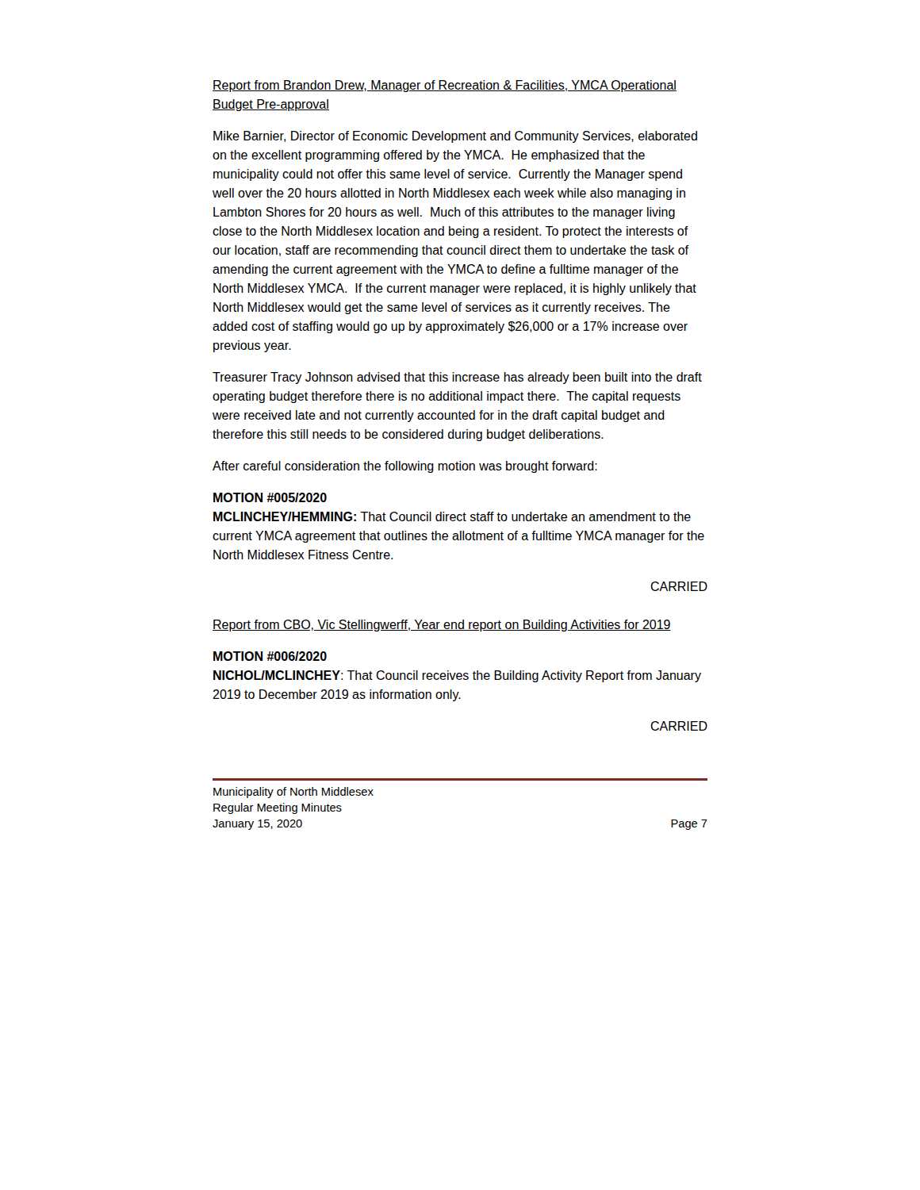Report from Brandon Drew, Manager of Recreation & Facilities, YMCA Operational Budget Pre-approval
Mike Barnier, Director of Economic Development and Community Services, elaborated on the excellent programming offered by the YMCA. He emphasized that the municipality could not offer this same level of service. Currently the Manager spend well over the 20 hours allotted in North Middlesex each week while also managing in Lambton Shores for 20 hours as well. Much of this attributes to the manager living close to the North Middlesex location and being a resident. To protect the interests of our location, staff are recommending that council direct them to undertake the task of amending the current agreement with the YMCA to define a fulltime manager of the North Middlesex YMCA. If the current manager were replaced, it is highly unlikely that North Middlesex would get the same level of services as it currently receives. The added cost of staffing would go up by approximately $26,000 or a 17% increase over previous year.
Treasurer Tracy Johnson advised that this increase has already been built into the draft operating budget therefore there is no additional impact there. The capital requests were received late and not currently accounted for in the draft capital budget and therefore this still needs to be considered during budget deliberations.
After careful consideration the following motion was brought forward:
MOTION #005/2020
MCLINCHEY/HEMMING: That Council direct staff to undertake an amendment to the current YMCA agreement that outlines the allotment of a fulltime YMCA manager for the North Middlesex Fitness Centre.
CARRIED
Report from CBO, Vic Stellingwerff, Year end report on Building Activities for 2019
MOTION #006/2020
NICHOL/MCLINCHEY: That Council receives the Building Activity Report from January 2019 to December 2019 as information only.
CARRIED
Municipality of North Middlesex
Regular Meeting Minutes
January 15, 2020
Page 7